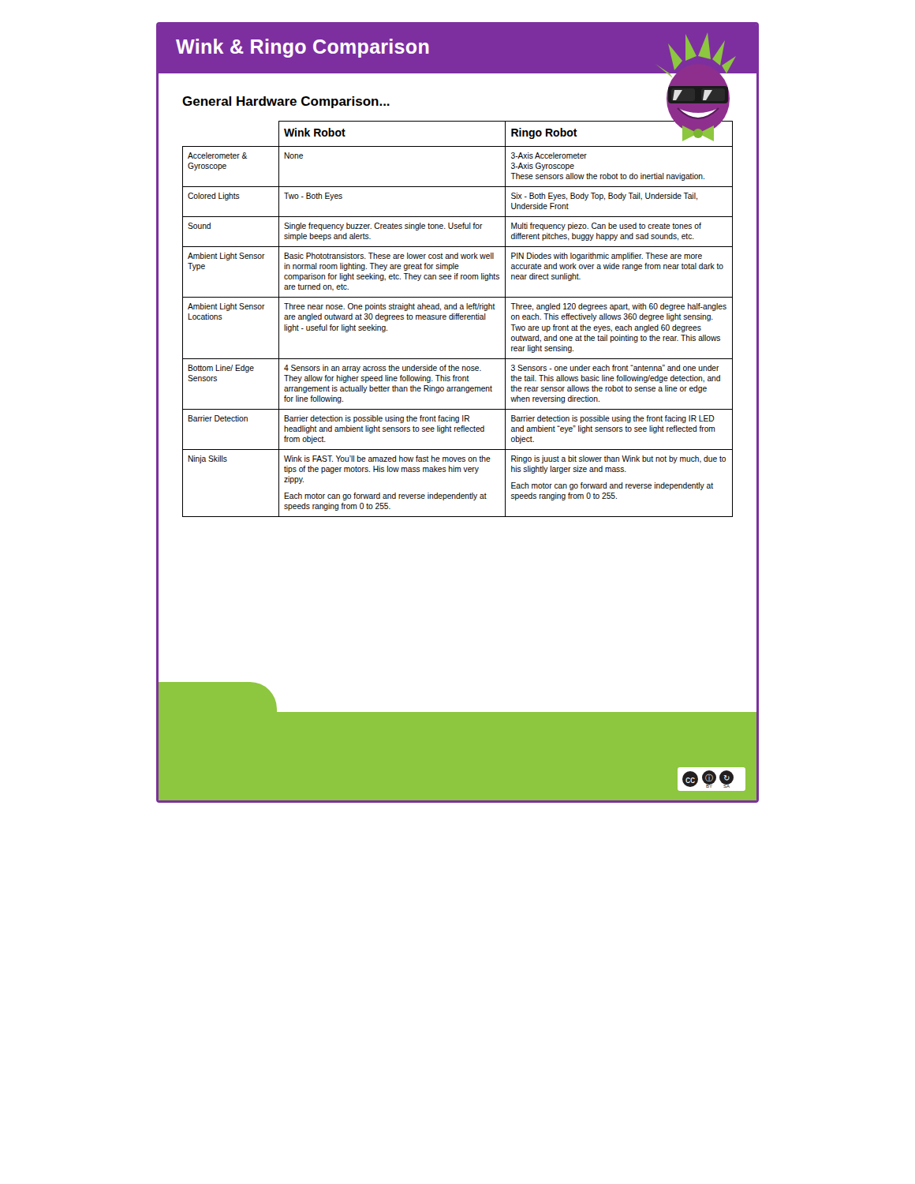Wink & Ringo Comparison
General Hardware Comparison...
| | Wink Robot | Ringo Robot |
| --- | --- | --- |
| Accelerometer & Gyroscope | None | 3-Axis Accelerometer 3-Axis Gyroscope These sensors allow the robot to do inertial navigation. |
| Colored Lights | Two - Both Eyes | Six - Both Eyes, Body Top, Body Tail, Underside Tail, Underside Front |
| Sound | Single frequency buzzer. Creates single tone. Useful for simple beeps and alerts. | Multi frequency piezo. Can be used to create tones of different pitches, buggy happy and sad sounds, etc. |
| Ambient Light Sensor Type | Basic Phototransistors. These are lower cost and work well in normal room lighting. They are great for simple comparison for light seeking, etc. They can see if room lights are turned on, etc. | PIN Diodes with logarithmic amplifier. These are more accurate and work over a wide range from near total dark to near direct sunlight. |
| Ambient Light Sensor Locations | Three near nose. One points straight ahead, and a left/right are angled outward at 30 degrees to measure differential light - useful for light seeking. | Three, angled 120 degrees apart, with 60 degree half-angles on each. This effectively allows 360 degree light sensing. Two are up front at the eyes, each angled 60 degrees outward, and one at the tail pointing to the rear. This allows rear light sensing. |
| Bottom Line/ Edge Sensors | 4 Sensors in an array across the underside of the nose. They allow for higher speed line following. This front arrangement is actually better than the Ringo arrangement for line following. | 3 Sensors - one under each front “antenna” and one under the tail. This allows basic line following/edge detection, and the rear sensor allows the robot to sense a line or edge when reversing direction. |
| Barrier Detection | Barrier detection is possible using the front facing IR headlight and ambient light sensors to see light reflected from object. | Barrier detection is possible using the front facing IR LED and ambient “eye” light sensors to see light reflected from object. |
| Ninja Skills | Wink is FAST. You’ll be amazed how fast he moves on the tips of the pager motors. His low mass makes him very zippy. Each motor can go forward and reverse independently at speeds ranging from 0 to 255. | Ringo is juust a bit slower than Wink but not by much, due to his slightly larger size and mass. Each motor can go forward and reverse independently at speeds ranging from 0 to 255. |
cc ⓘ ↻ BY SA